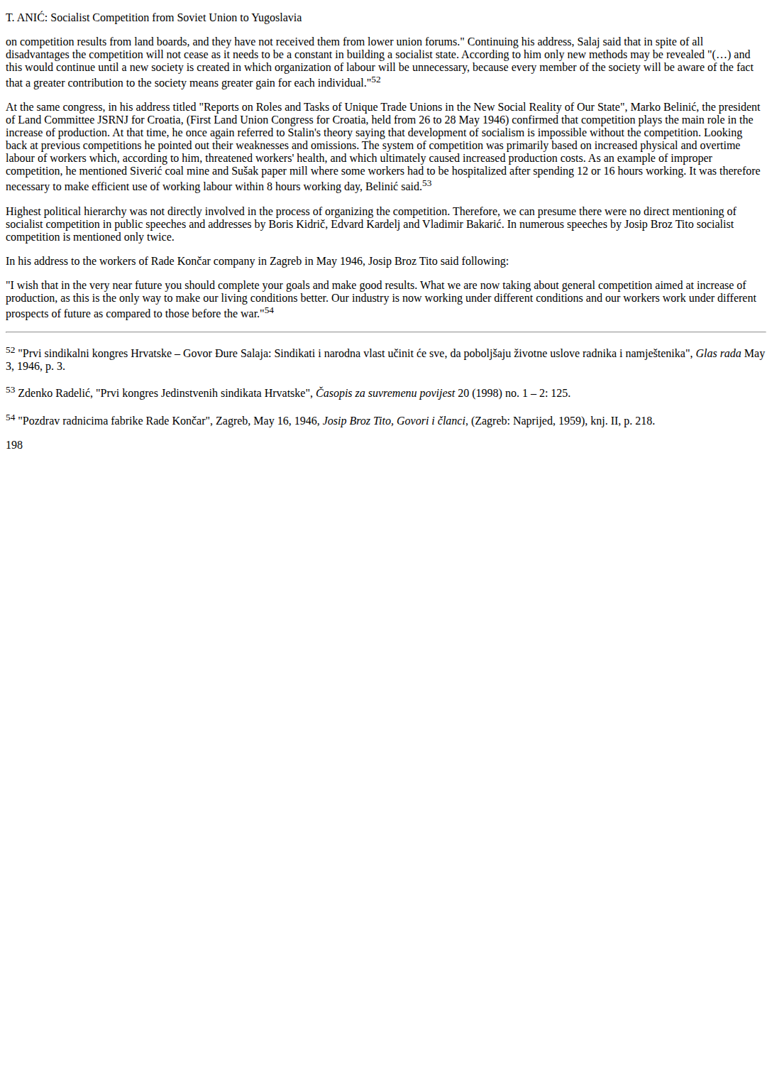T. ANIĆ: Socialist Competition from Soviet Union to Yugoslavia
on competition results from land boards, and they have not received them from lower union forums." Continuing his address, Salaj said that in spite of all disadvantages the competition will not cease as it needs to be a constant in building a socialist state. According to him only new methods may be revealed "(…) and this would continue until a new society is created in which organization of labour will be unnecessary, because every member of the society will be aware of the fact that a greater contribution to the society means greater gain for each individual."52
At the same congress, in his address titled "Reports on Roles and Tasks of Unique Trade Unions in the New Social Reality of Our State", Marko Belinić, the president of Land Committee JSRNJ for Croatia, (First Land Union Congress for Croatia, held from 26 to 28 May 1946) confirmed that competition plays the main role in the increase of production. At that time, he once again referred to Stalin's theory saying that development of socialism is impossible without the competition. Looking back at previous competitions he pointed out their weaknesses and omissions. The system of competition was primarily based on increased physical and overtime labour of workers which, according to him, threatened workers' health, and which ultimately caused increased production costs. As an example of improper competition, he mentioned Siverić coal mine and Sušak paper mill where some workers had to be hospitalized after spending 12 or 16 hours working. It was therefore necessary to make efficient use of working labour within 8 hours working day, Belinić said.53
Highest political hierarchy was not directly involved in the process of organizing the competition. Therefore, we can presume there were no direct mentioning of socialist competition in public speeches and addresses by Boris Kidrič, Edvard Kardelj and Vladimir Bakarić. In numerous speeches by Josip Broz Tito socialist competition is mentioned only twice.
In his address to the workers of Rade Končar company in Zagreb in May 1946, Josip Broz Tito said following:
"I wish that in the very near future you should complete your goals and make good results. What we are now taking about general competition aimed at increase of production, as this is the only way to make our living conditions better. Our industry is now working under different conditions and our workers work under different prospects of future as compared to those before the war."54
52 "Prvi sindikalni kongres Hrvatske – Govor Đure Salaja: Sindikati i narodna vlast učinit će sve, da poboljšaju životne uslove radnika i namještenika", Glas rada May 3, 1946, p. 3.
53 Zdenko Radelić, "Prvi kongres Jedinstvenih sindikata Hrvatske", Časopis za suvremenu povijest 20 (1998) no. 1 – 2: 125.
54 "Pozdrav radnicima fabrike Rade Končar", Zagreb, May 16, 1946, Josip Broz Tito, Govori i članci, (Zagreb: Naprijed, 1959), knj. II, p. 218.
198